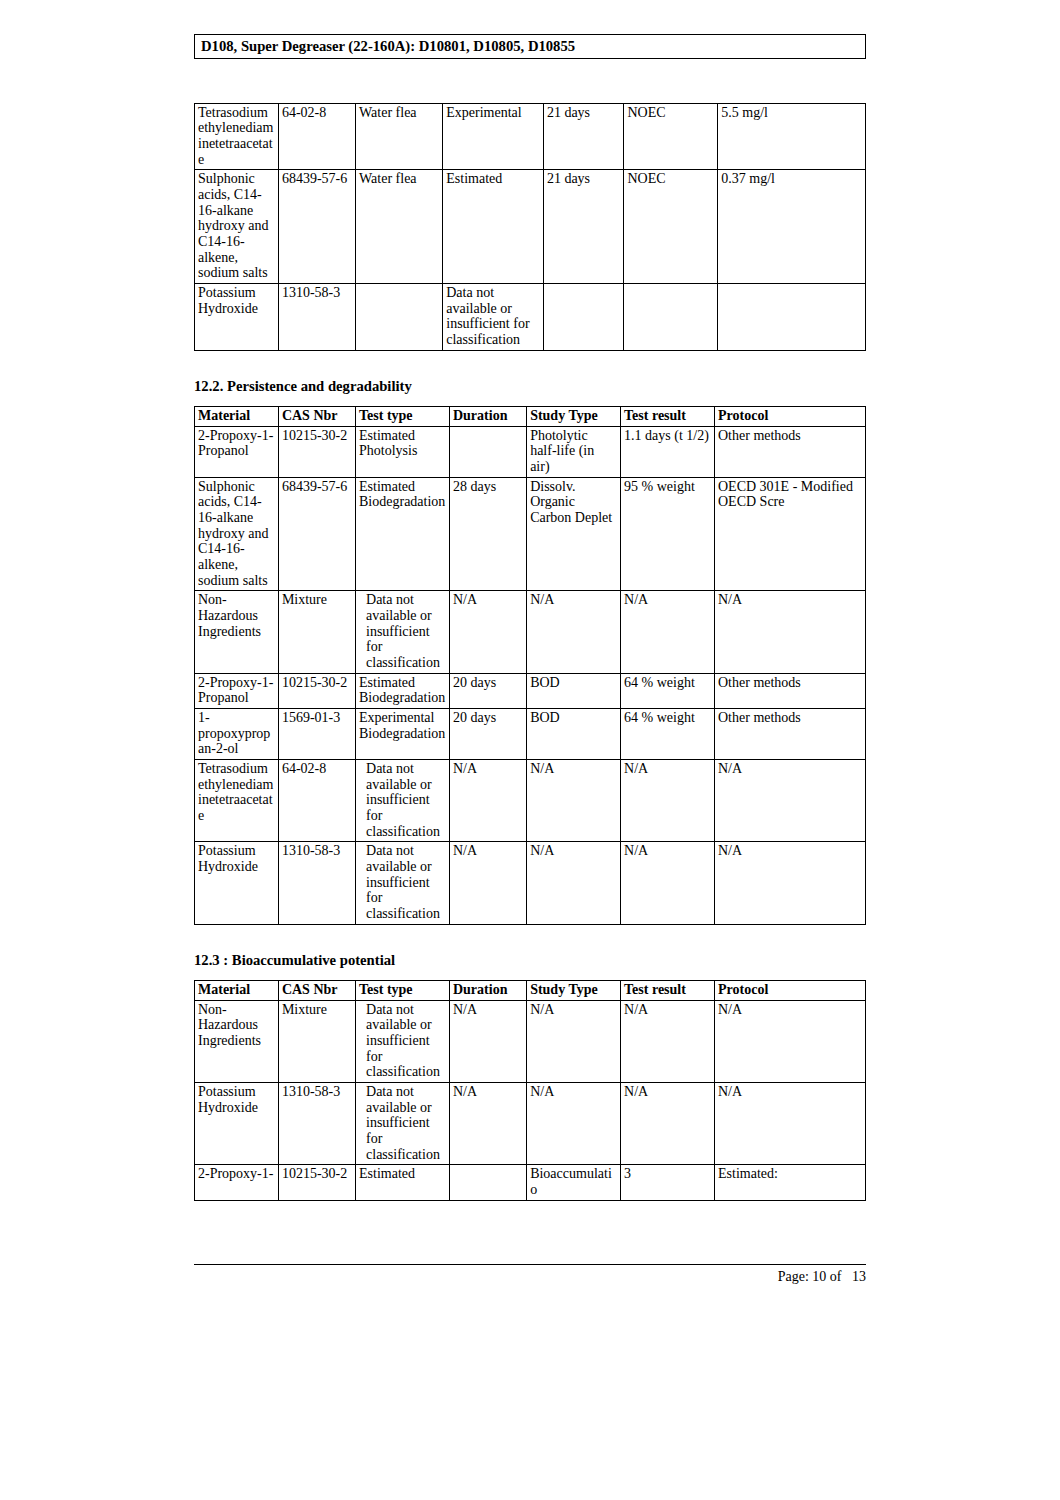D108, Super Degreaser (22-160A): D10801, D10805, D10855
| Tetrasodium ethylenediaminetetraacetate | 64-02-8 | Water flea | Experimental | 21 days | NOEC | 5.5 mg/l |
| Sulphonic acids, C14-16-alkane hydroxy and C14-16-alkene, sodium salts | 68439-57-6 | Water flea | Estimated | 21 days | NOEC | 0.37 mg/l |
| Potassium Hydroxide | 1310-58-3 | | Data not available or insufficient for classification | | | |
12.2. Persistence and degradability
| Material | CAS Nbr | Test type | Duration | Study Type | Test result | Protocol |
| --- | --- | --- | --- | --- | --- | --- |
| 2-Propoxy-1-Propanol | 10215-30-2 | Estimated Photolysis | | Photolytic half-life (in air) | 1.1 days (t 1/2) | Other methods |
| Sulphonic acids, C14-16-alkane hydroxy and C14-16-alkene, sodium salts | 68439-57-6 | Estimated Biodegradation | 28 days | Dissolv. Organic Carbon Deplet | 95 % weight | OECD 301E - Modified OECD Scre |
| Non-Hazardous Ingredients | Mixture | Data not available or insufficient for classification | N/A | N/A | N/A | N/A |
| 2-Propoxy-1-Propanol | 10215-30-2 | Estimated Biodegradation | 20 days | BOD | 64 % weight | Other methods |
| 1-propoxypropan-2-ol | 1569-01-3 | Experimental Biodegradation | 20 days | BOD | 64 % weight | Other methods |
| Tetrasodium ethylenediaminetetraacetate | 64-02-8 | Data not available or insufficient for classification | N/A | N/A | N/A | N/A |
| Potassium Hydroxide | 1310-58-3 | Data not available or insufficient for classification | N/A | N/A | N/A | N/A |
12.3 : Bioaccumulative potential
| Material | CAS Nbr | Test type | Duration | Study Type | Test result | Protocol |
| --- | --- | --- | --- | --- | --- | --- |
| Non-Hazardous Ingredients | Mixture | Data not available or insufficient for classification | N/A | N/A | N/A | N/A |
| Potassium Hydroxide | 1310-58-3 | Data not available or insufficient for classification | N/A | N/A | N/A | N/A |
| 2-Propoxy-1- | 10215-30-2 | Estimated | | Bioaccumulatio | 3 | Estimated: |
Page: 10 of 13